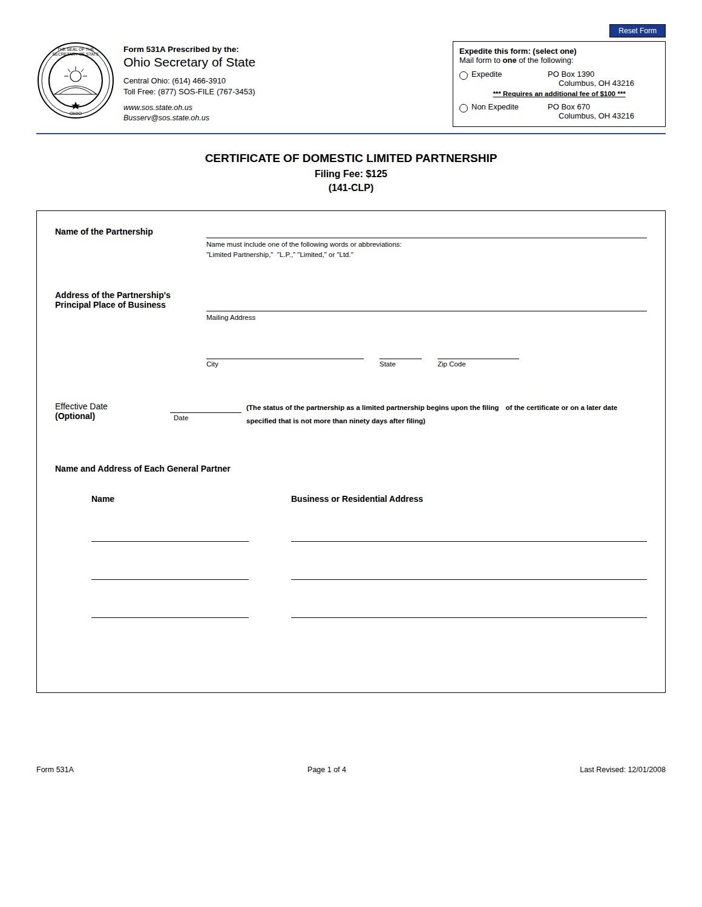Reset Form
THE SEAL OF THE SECRETARY OF STATE OHIO
Form 531A Prescribed by the:
Ohio Secretary of State
Central Ohio: (614) 466-3910
Toll Free: (877) SOS-FILE (767-3453)
www.sos.state.oh.us
Busserv@sos.state.oh.us
Expedite this form: (select one)
Mail form to one of the following:
Expedite PO Box 1390
Columbus, OH 43216
*** Requires an additional fee of $100 ***
Non Expedite PO Box 670
Columbus, OH 43216
CERTIFICATE OF DOMESTIC LIMITED PARTNERSHIP
Filing Fee: $125
(141-CLP)
Name of the Partnership
Name must include one of the following words or abbreviations:
"Limited Partnership," "L.P.," "Limited," or "Ltd."
Address of the Partnership's
Principal Place of Business
Mailing Address
City
State
Zip Code
Effective Date
(Optional)
Date
(The status of the partnership as a limited partnership begins upon the filing of the certificate or on a later date specified that is not more than ninety days after filing)
Name and Address of Each General Partner
Name
Business or Residential Address
Form 531A
Page 1 of 4
Last Revised: 12/01/2008